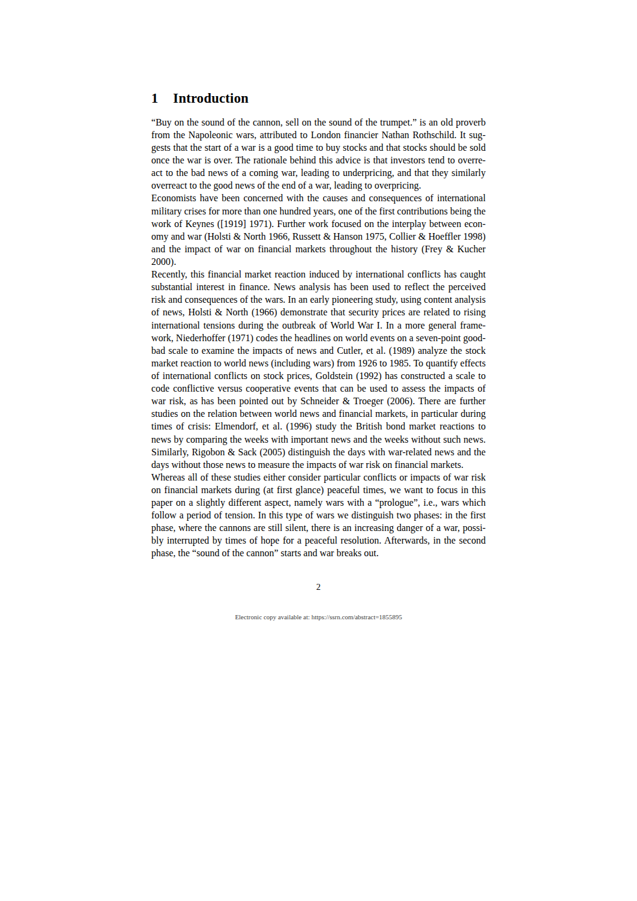1 Introduction
“Buy on the sound of the cannon, sell on the sound of the trumpet.” is an old proverb from the Napoleonic wars, attributed to London financier Nathan Rothschild. It suggests that the start of a war is a good time to buy stocks and that stocks should be sold once the war is over. The rationale behind this advice is that investors tend to overreact to the bad news of a coming war, leading to underpricing, and that they similarly overreact to the good news of the end of a war, leading to overpricing.
Economists have been concerned with the causes and consequences of international military crises for more than one hundred years, one of the first contributions being the work of Keynes ([1919] 1971). Further work focused on the interplay between economy and war (Holsti & North 1966, Russett & Hanson 1975, Collier & Hoeffler 1998) and the impact of war on financial markets throughout the history (Frey & Kucher 2000).
Recently, this financial market reaction induced by international conflicts has caught substantial interest in finance. News analysis has been used to reflect the perceived risk and consequences of the wars. In an early pioneering study, using content analysis of news, Holsti & North (1966) demonstrate that security prices are related to rising international tensions during the outbreak of World War I. In a more general framework, Niederhoffer (1971) codes the headlines on world events on a seven-point good-bad scale to examine the impacts of news and Cutler, et al. (1989) analyze the stock market reaction to world news (including wars) from 1926 to 1985. To quantify effects of international conflicts on stock prices, Goldstein (1992) has constructed a scale to code conflictive versus cooperative events that can be used to assess the impacts of war risk, as has been pointed out by Schneider & Troeger (2006). There are further studies on the relation between world news and financial markets, in particular during times of crisis: Elmendorf, et al. (1996) study the British bond market reactions to news by comparing the weeks with important news and the weeks without such news. Similarly, Rigobon & Sack (2005) distinguish the days with war-related news and the days without those news to measure the impacts of war risk on financial markets.
Whereas all of these studies either consider particular conflicts or impacts of war risk on financial markets during (at first glance) peaceful times, we want to focus in this paper on a slightly different aspect, namely wars with a “prologue”, i.e., wars which follow a period of tension. In this type of wars we distinguish two phases: in the first phase, where the cannons are still silent, there is an increasing danger of a war, possibly interrupted by times of hope for a peaceful resolution. Afterwards, in the second phase, the “sound of the cannon” starts and war breaks out.
2
Electronic copy available at: https://ssrn.com/abstract=1855895